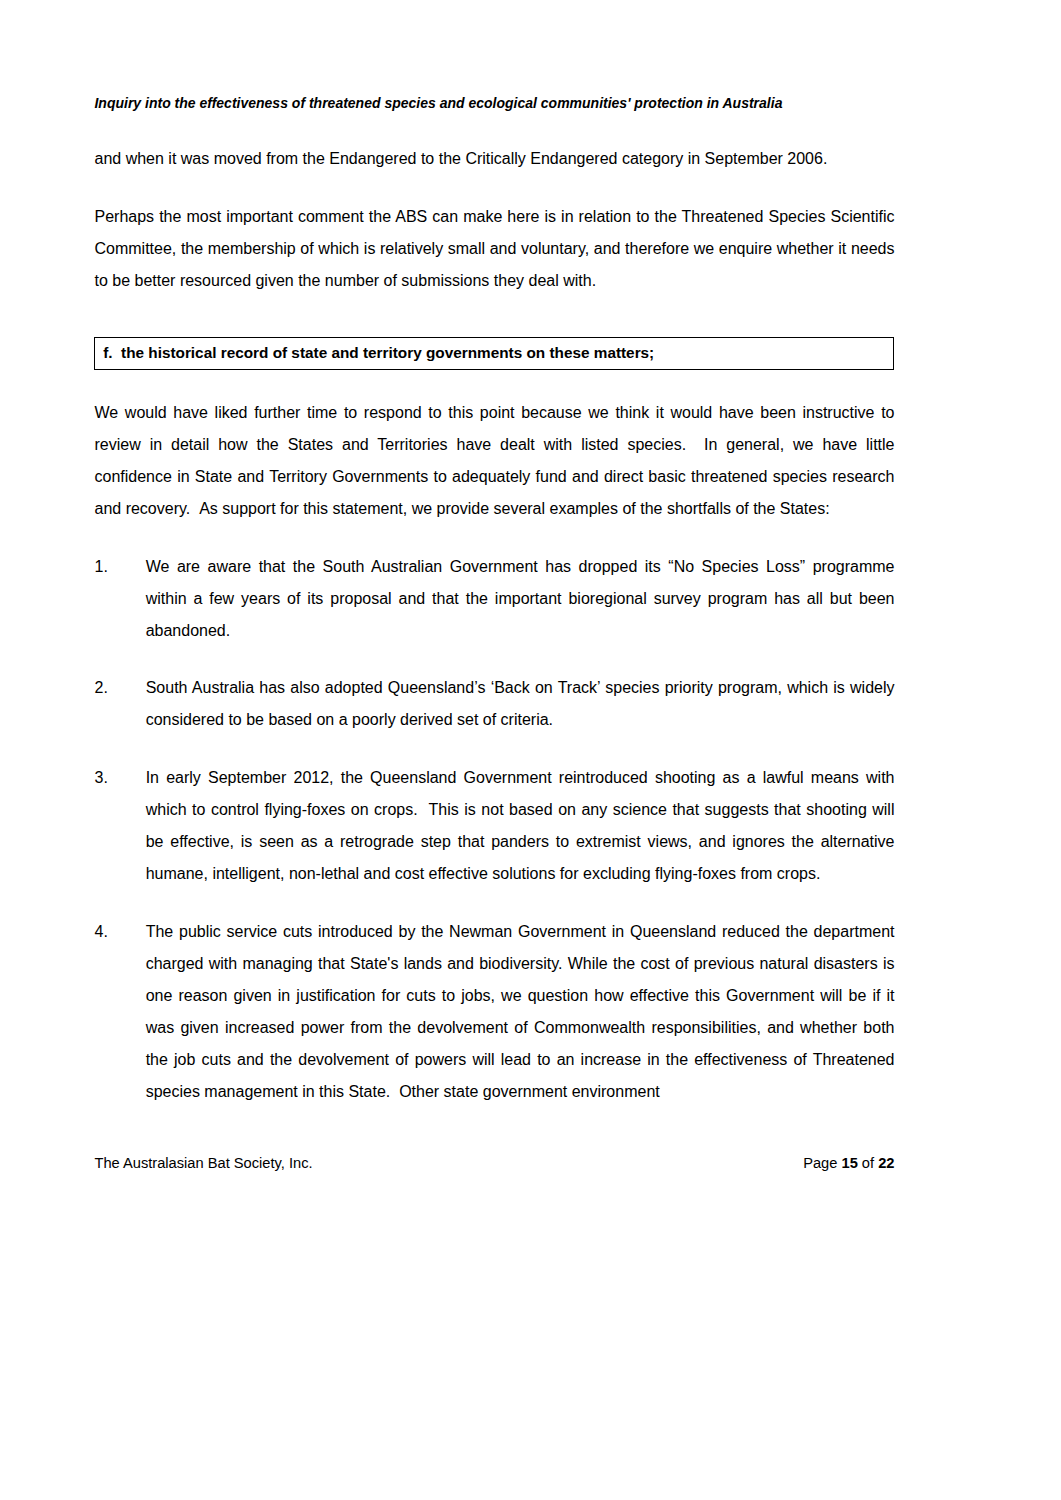Inquiry into the effectiveness of threatened species and ecological communities' protection in Australia
and when it was moved from the Endangered to the Critically Endangered category in September 2006.
Perhaps the most important comment the ABS can make here is in relation to the Threatened Species Scientific Committee, the membership of which is relatively small and voluntary, and therefore we enquire whether it needs to be better resourced given the number of submissions they deal with.
f. the historical record of state and territory governments on these matters;
We would have liked further time to respond to this point because we think it would have been instructive to review in detail how the States and Territories have dealt with listed species. In general, we have little confidence in State and Territory Governments to adequately fund and direct basic threatened species research and recovery. As support for this statement, we provide several examples of the shortfalls of the States:
We are aware that the South Australian Government has dropped its “No Species Loss” programme within a few years of its proposal and that the important bioregional survey program has all but been abandoned.
South Australia has also adopted Queensland’s ‘Back on Track’ species priority program, which is widely considered to be based on a poorly derived set of criteria.
In early September 2012, the Queensland Government reintroduced shooting as a lawful means with which to control flying-foxes on crops. This is not based on any science that suggests that shooting will be effective, is seen as a retrograde step that panders to extremist views, and ignores the alternative humane, intelligent, non-lethal and cost effective solutions for excluding flying-foxes from crops.
The public service cuts introduced by the Newman Government in Queensland reduced the department charged with managing that State's lands and biodiversity. While the cost of previous natural disasters is one reason given in justification for cuts to jobs, we question how effective this Government will be if it was given increased power from the devolvement of Commonwealth responsibilities, and whether both the job cuts and the devolvement of powers will lead to an increase in the effectiveness of Threatened species management in this State. Other state government environment
The Australasian Bat Society, Inc.
Page 15 of 22